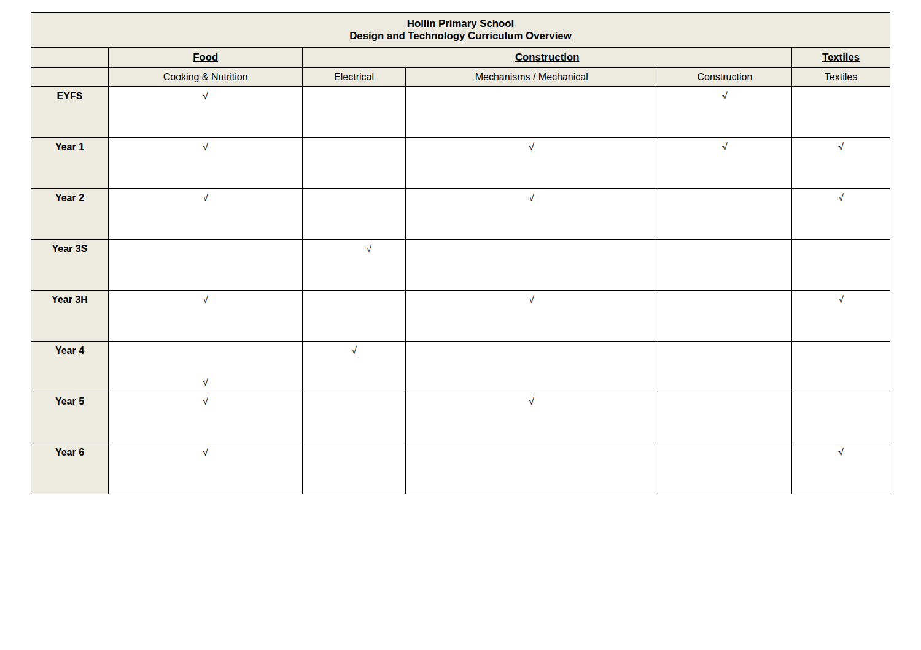Hollin Primary School Design and Technology Curriculum Overview
| | Food | Construction | Textiles |
| --- | --- | --- | --- |
| | Cooking & Nutrition | Electrical | Mechanisms / Mechanical | Construction | Textiles |
| EYFS | √ | | | √ | |
| Year 1 | √ | | √ | √ | √ |
| Year 2 | √ | | √ | | √ |
| Year 3S | √ | | | | |
| Year 3H | √ | | √ | | √ |
| Year 4 | √ | √ | | | |
| Year 5 | √ | | √ | | |
| Year 6 | √ | | | | √ |